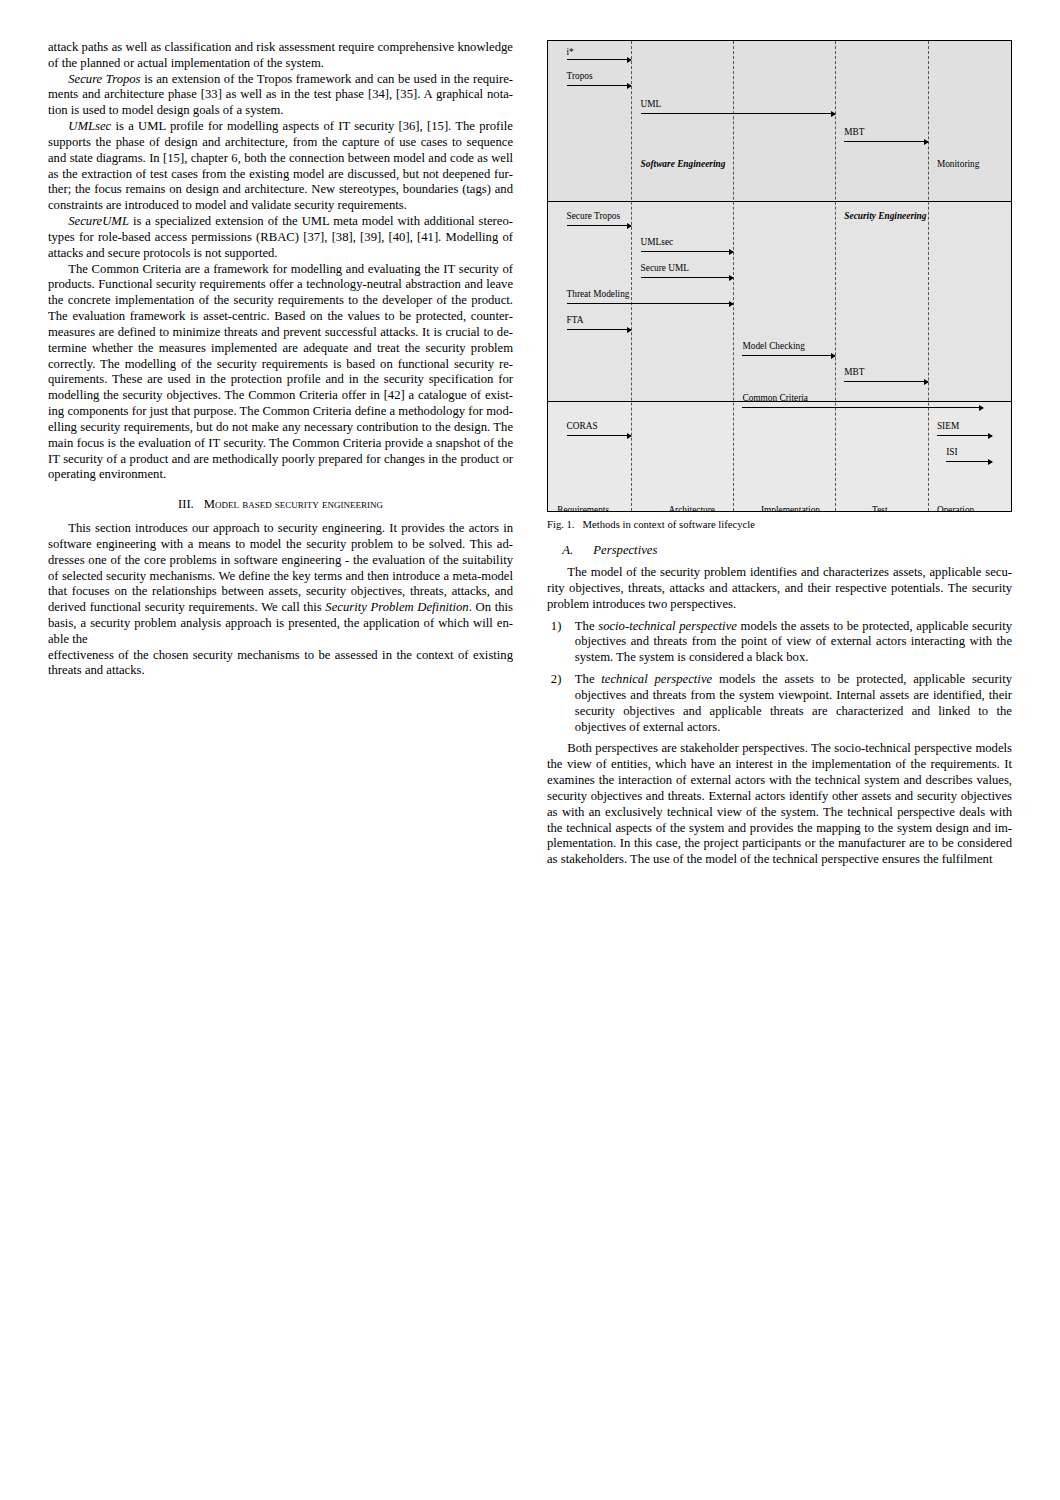attack paths as well as classification and risk assessment require comprehensive knowledge of the planned or actual implementation of the system.
Secure Tropos is an extension of the Tropos framework and can be used in the requirements and architecture phase [33] as well as in the test phase [34], [35]. A graphical notation is used to model design goals of a system.
UMLsec is a UML profile for modelling aspects of IT security [36], [15]. The profile supports the phase of design and architecture, from the capture of use cases to sequence and state diagrams. In [15], chapter 6, both the connection between model and code as well as the extraction of test cases from the existing model are discussed, but not deepened further; the focus remains on design and architecture. New stereotypes, boundaries (tags) and constraints are introduced to model and validate security requirements.
SecureUML is a specialized extension of the UML meta model with additional stereotypes for role-based access permissions (RBAC) [37], [38], [39], [40], [41]. Modelling of attacks and secure protocols is not supported.
The Common Criteria are a framework for modelling and evaluating the IT security of products. Functional security requirements offer a technology-neutral abstraction and leave the concrete implementation of the security requirements to the developer of the product. The evaluation framework is asset-centric. Based on the values to be protected, countermeasures are defined to minimize threats and prevent successful attacks. It is crucial to determine whether the measures implemented are adequate and treat the security problem correctly. The modelling of the security requirements is based on functional security requirements. These are used in the protection profile and in the security specification for modelling the security objectives. The Common Criteria offer in [42] a catalogue of existing components for just that purpose. The Common Criteria define a methodology for modelling security requirements, but do not make any necessary contribution to the design. The main focus is the evaluation of IT security. The Common Criteria provide a snapshot of the IT security of a product and are methodically poorly prepared for changes in the product or operating environment.
III. Model based security engineering
This section introduces our approach to security engineering. It provides the actors in software engineering with a means to model the security problem to be solved. This addresses one of the core problems in software engineering - the evaluation of the suitability of selected security mechanisms. We define the key terms and then introduce a meta-model that focuses on the relationships between assets, security objectives, threats, attacks, and derived functional security requirements. We call this Security Problem Definition. On this basis, a security problem analysis approach is presented, the application of which will enable the
effectiveness of the chosen security mechanisms to be assessed in the context of existing threats and attacks.
i*
Tropos
UML
MBT
Software Engineering
Monitoring
Secure Tropos
UMLsec
Secure UML
Threat Modeling
FTA
Security Engineering
Model Checking
MBT
Common Criteria
CORAS
SIEM
ISI
Requirements Architecture Implementation Test Operation
Fig. 1. Methods in context of software lifecycle
A. Perspectives
The model of the security problem identifies and characterizes assets, applicable security objectives, threats, attacks and attackers, and their respective potentials. The security problem introduces two perspectives.
The socio-technical perspective models the assets to be protected, applicable security objectives and threats from the point of view of external actors interacting with the system. The system is considered a black box.
The technical perspective models the assets to be protected, applicable security objectives and threats from the system viewpoint. Internal assets are identified, their security objectives and applicable threats are characterized and linked to the objectives of external actors.
Both perspectives are stakeholder perspectives. The socio-technical perspective models the view of entities, which have an interest in the implementation of the requirements. It examines the interaction of external actors with the technical system and describes values, security objectives and threats. External actors identify other assets and security objectives as with an exclusively technical view of the system. The technical perspective deals with the technical aspects of the system and provides the mapping to the system design and implementation. In this case, the project participants or the manufacturer are to be considered as stakeholders. The use of the model of the technical perspective ensures the fulfilment